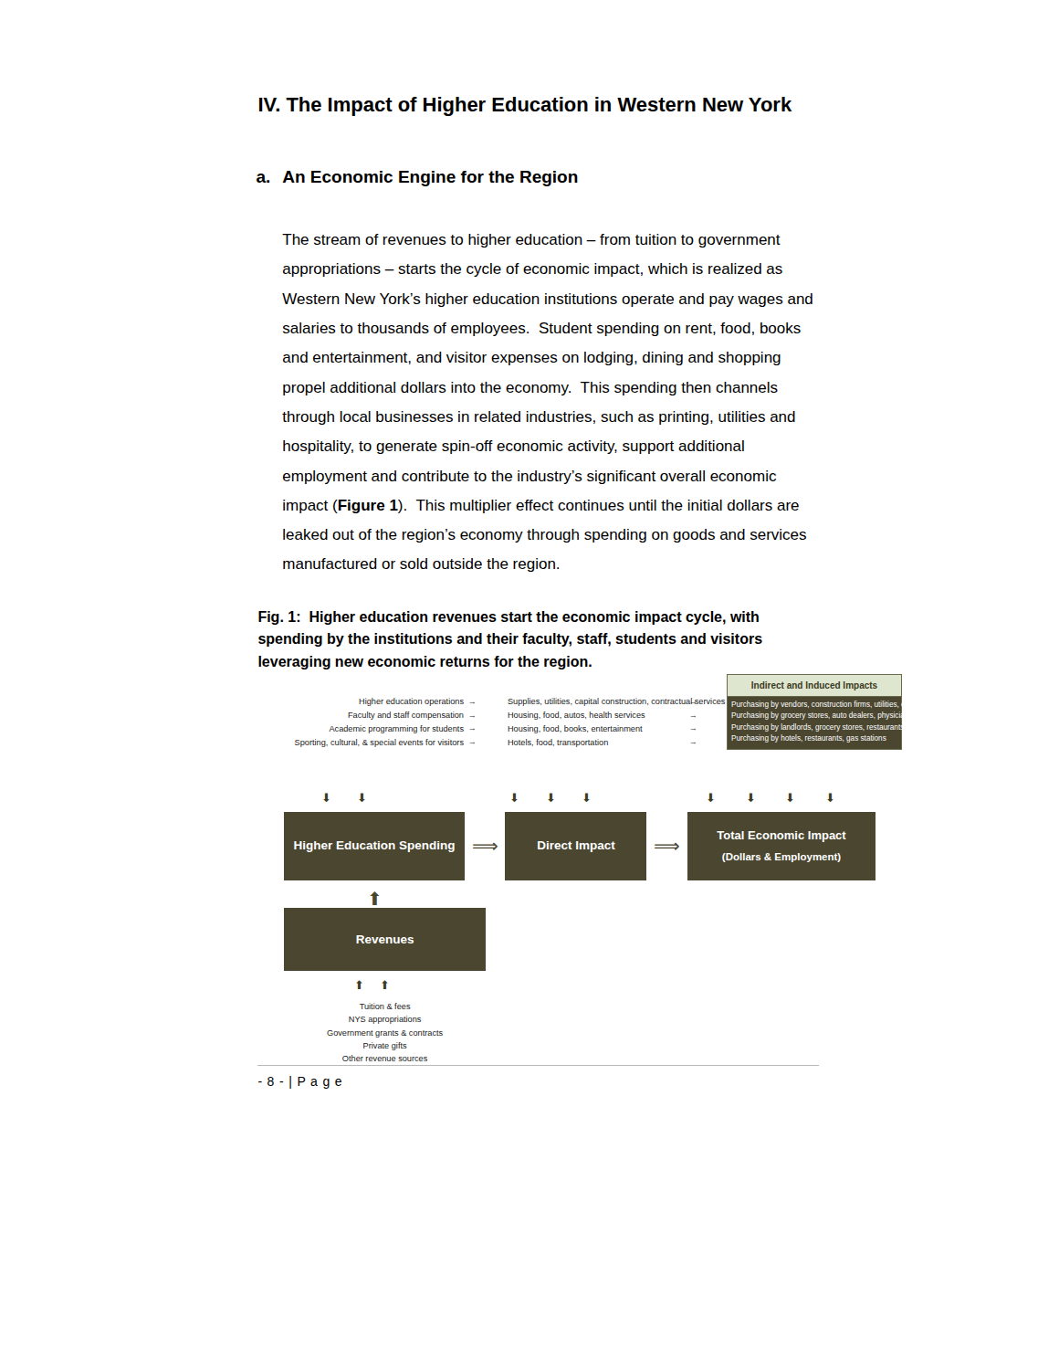IV. The Impact of Higher Education in Western New York
a. An Economic Engine for the Region
The stream of revenues to higher education – from tuition to government appropriations – starts the cycle of economic impact, which is realized as Western New York’s higher education institutions operate and pay wages and salaries to thousands of employees. Student spending on rent, food, books and entertainment, and visitor expenses on lodging, dining and shopping propel additional dollars into the economy. This spending then channels through local businesses in related industries, such as printing, utilities and hospitality, to generate spin-off economic activity, support additional employment and contribute to the industry’s significant overall economic impact (Figure 1). This multiplier effect continues until the initial dollars are leaked out of the region’s economy through spending on goods and services manufactured or sold outside the region.
Fig. 1: Higher education revenues start the economic impact cycle, with spending by the institutions and their faculty, staff, students and visitors leveraging new economic returns for the region.
Higher education operations
Faculty and staff compensation
Academic programming for students
Sporting, cultural, & special events for visitors
→
→
→
→
Supplies, utilities, capital construction, contractual services
Housing, food, autos, health services
Housing, food, books, entertainment
Hotels, food, transportation
→
→
→
→
Indirect and Induced Impacts
Purchasing by vendors, construction firms, utilities, consultants
Purchasing by grocery stores, auto dealers, physicians, hospitals
Purchasing by landlords, grocery stores, restaurants, bookstores
Purchasing by hotels, restaurants, gas stations
⬇⬇
⬇⬇⬇
⬇⬇⬇⬇
Higher Education Spending
⟹
Direct Impact
⟹
Total Economic Impact (Dollars & Employment)
⬆
Revenues
⬆⬆
Tuition & fees
NYS appropriations
Government grants & contracts
Private gifts
Other revenue sources
- 8 - | P a g e